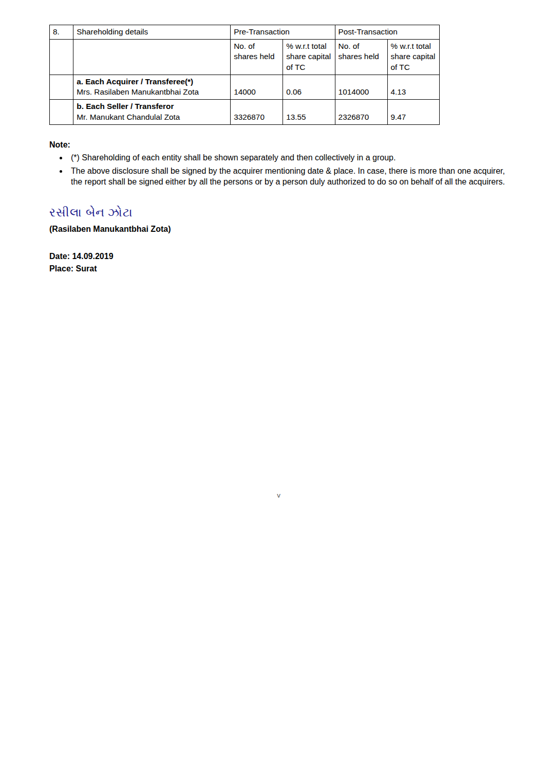| 8. | Shareholding details | Pre-Transaction | Post-Transaction |
| | | No. of shares held | % w.r.t total share capital of TC | No. of shares held | % w.r.t total share capital of TC |
| | a. Each Acquirer / Transferee(*) Mrs. Rasilaben Manukantbhai Zota | 14000 | 0.06 | 1014000 | 4.13 |
| | b. Each Seller / Transferor Mr. Manukant Chandulal Zota | 3326870 | 13.55 | 2326870 | 9.47 |
Note:
(*) Shareholding of each entity shall be shown separately and then collectively in a group.
The above disclosure shall be signed by the acquirer mentioning date & place. In case, there is more than one acquirer, the report shall be signed either by all the persons or by a person duly authorized to do so on behalf of all the acquirers.
રસીલા બેન ઝોટા
(Rasilaben Manukantbhai Zota)
Date: 14.09.2019
Place: Surat
v